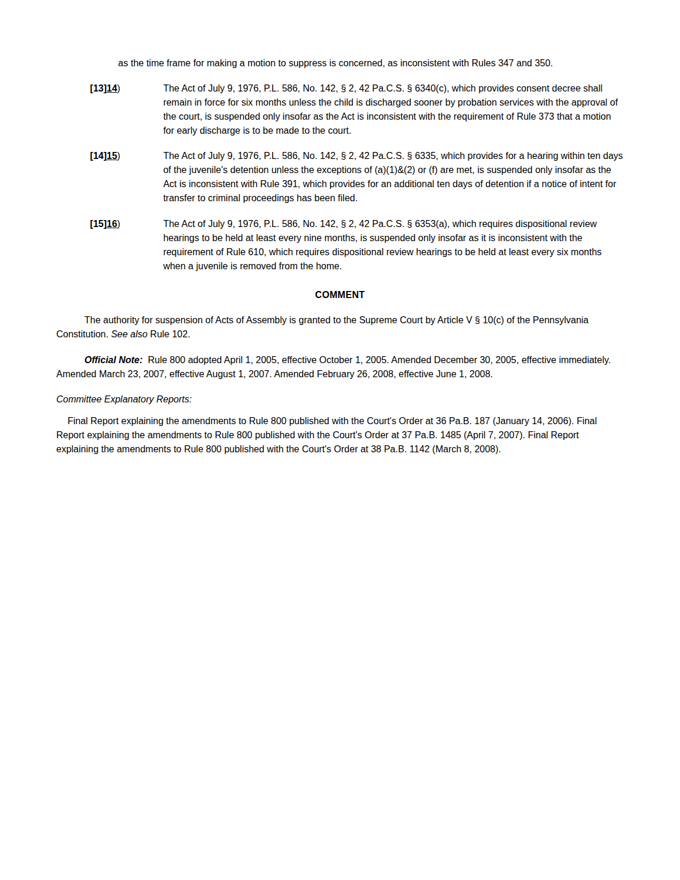as the time frame for making a motion to suppress is concerned, as inconsistent with Rules 347 and 350.
[13] 14) The Act of July 9, 1976, P.L. 586, No. 142, § 2, 42 Pa.C.S. § 6340(c), which provides consent decree shall remain in force for six months unless the child is discharged sooner by probation services with the approval of the court, is suspended only insofar as the Act is inconsistent with the requirement of Rule 373 that a motion for early discharge is to be made to the court.
[14] 15) The Act of July 9, 1976, P.L. 586, No. 142, § 2, 42 Pa.C.S. § 6335, which provides for a hearing within ten days of the juvenile's detention unless the exceptions of (a)(1)&(2) or (f) are met, is suspended only insofar as the Act is inconsistent with Rule 391, which provides for an additional ten days of detention if a notice of intent for transfer to criminal proceedings has been filed.
[15] 16) The Act of July 9, 1976, P.L. 586, No. 142, § 2, 42 Pa.C.S. § 6353(a), which requires dispositional review hearings to be held at least every nine months, is suspended only insofar as it is inconsistent with the requirement of Rule 610, which requires dispositional review hearings to be held at least every six months when a juvenile is removed from the home.
COMMENT
The authority for suspension of Acts of Assembly is granted to the Supreme Court by Article V § 10(c) of the Pennsylvania Constitution. See also Rule 102.
Official Note: Rule 800 adopted April 1, 2005, effective October 1, 2005. Amended December 30, 2005, effective immediately. Amended March 23, 2007, effective August 1, 2007. Amended February 26, 2008, effective June 1, 2008.
Committee Explanatory Reports:
Final Report explaining the amendments to Rule 800 published with the Court's Order at 36 Pa.B. 187 (January 14, 2006). Final Report explaining the amendments to Rule 800 published with the Court's Order at 37 Pa.B. 1485 (April 7, 2007). Final Report explaining the amendments to Rule 800 published with the Court's Order at 38 Pa.B. 1142 (March 8, 2008).